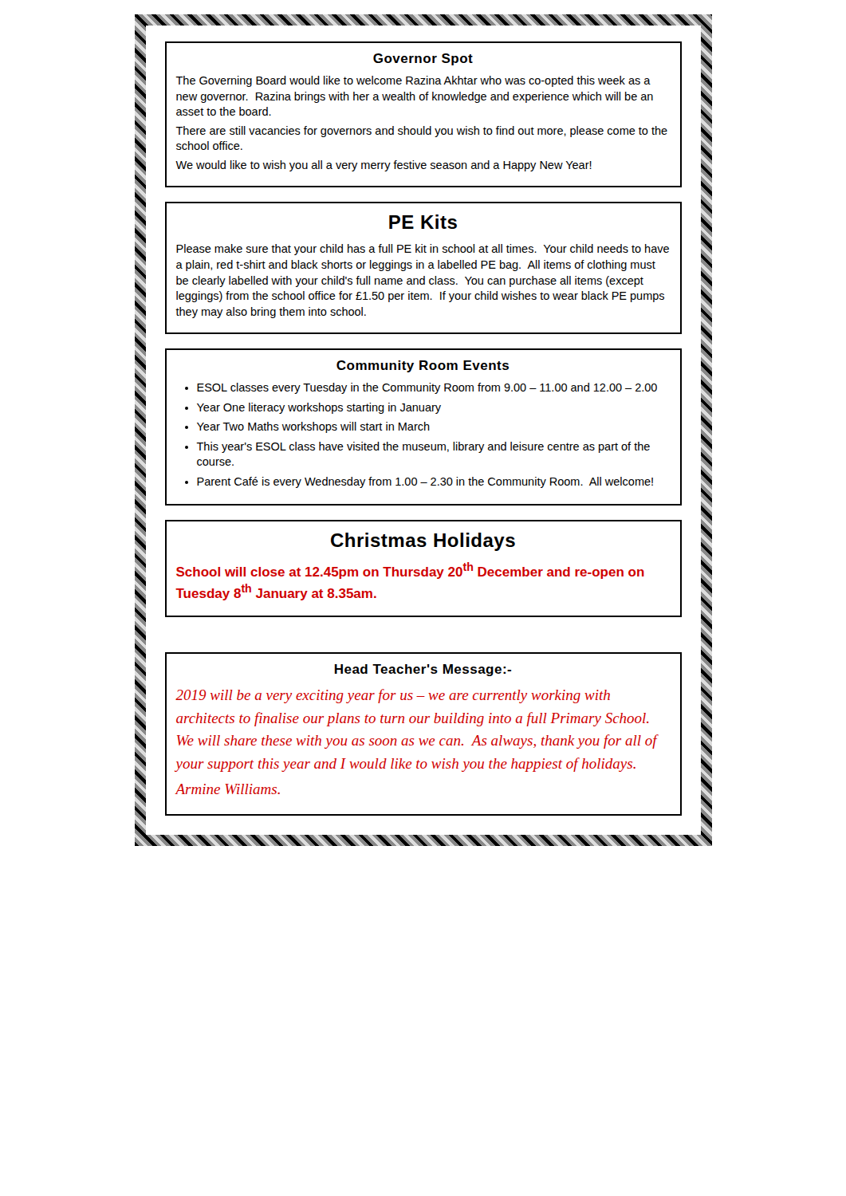Governor Spot
The Governing Board would like to welcome Razina Akhtar who was co-opted this week as a new governor. Razina brings with her a wealth of knowledge and experience which will be an asset to the board.
There are still vacancies for governors and should you wish to find out more, please come to the school office.
We would like to wish you all a very merry festive season and a Happy New Year!
PE Kits
Please make sure that your child has a full PE kit in school at all times. Your child needs to have a plain, red t-shirt and black shorts or leggings in a labelled PE bag. All items of clothing must be clearly labelled with your child's full name and class. You can purchase all items (except leggings) from the school office for £1.50 per item. If your child wishes to wear black PE pumps they may also bring them into school.
Community Room Events
ESOL classes every Tuesday in the Community Room from 9.00 – 11.00 and 12.00 – 2.00
Year One literacy workshops starting in January
Year Two Maths workshops will start in March
This year's ESOL class have visited the museum, library and leisure centre as part of the course.
Parent Café is every Wednesday from 1.00 – 2.30 in the Community Room. All welcome!
Christmas Holidays
School will close at 12.45pm on Thursday 20th December and re-open on Tuesday 8th January at 8.35am.
Head Teacher's Message:-
2019 will be a very exciting year for us – we are currently working with architects to finalise our plans to turn our building into a full Primary School. We will share these with you as soon as we can. As always, thank you for all of your support this year and I would like to wish you the happiest of holidays.
Armine Williams.